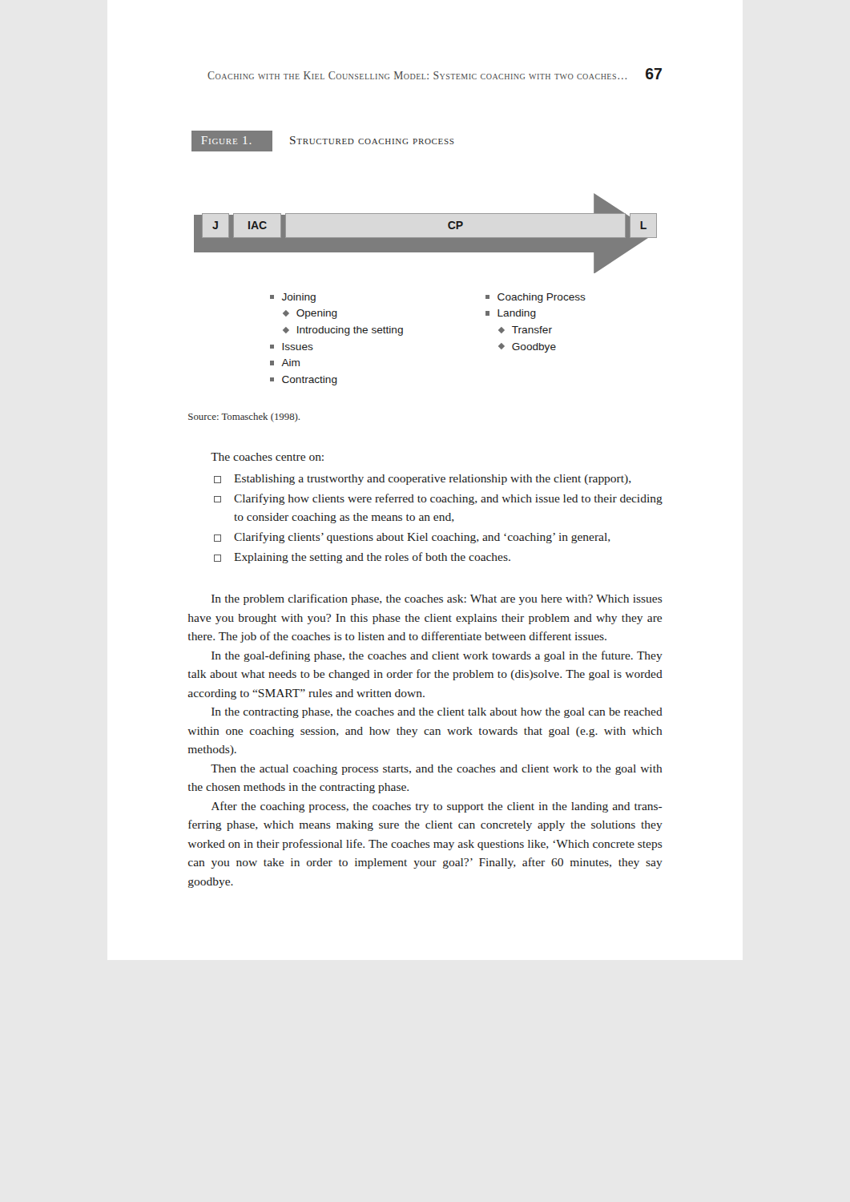Coaching with the Kiel Counselling Model: Systemic coaching with two coaches… 67
Figure 1.
Structured coaching process
J
IAC
CP
L
Joining
Opening
Introducing the setting
Issues
Aim
Contracting
Coaching Process
Landing
Transfer
Goodbye
Source: Tomaschek (1998).
The coaches centre on:
Establishing a trustworthy and cooperative relationship with the client (rapport),
Clarifying how clients were referred to coaching, and which issue led to their deciding to consider coaching as the means to an end,
Clarifying clients’ questions about Kiel coaching, and ‘coaching’ in general,
Explaining the setting and the roles of both the coaches.
In the problem clarification phase, the coaches ask: What are you here with? Which issues have you brought with you? In this phase the client explains their problem and why they are there. The job of the coaches is to listen and to differentiate between different issues.
In the goal-defining phase, the coaches and client work towards a goal in the future. They talk about what needs to be changed in order for the problem to (dis)solve. The goal is worded according to “SMART” rules and written down.
In the contracting phase, the coaches and the client talk about how the goal can be reached within one coaching session, and how they can work towards that goal (e.g. with which methods).
Then the actual coaching process starts, and the coaches and client work to the goal with the chosen methods in the contracting phase.
After the coaching process, the coaches try to support the client in the landing and transferring phase, which means making sure the client can concretely apply the solutions they worked on in their professional life. The coaches may ask questions like, ‘Which concrete steps can you now take in order to implement your goal?’ Finally, after 60 minutes, they say goodbye.